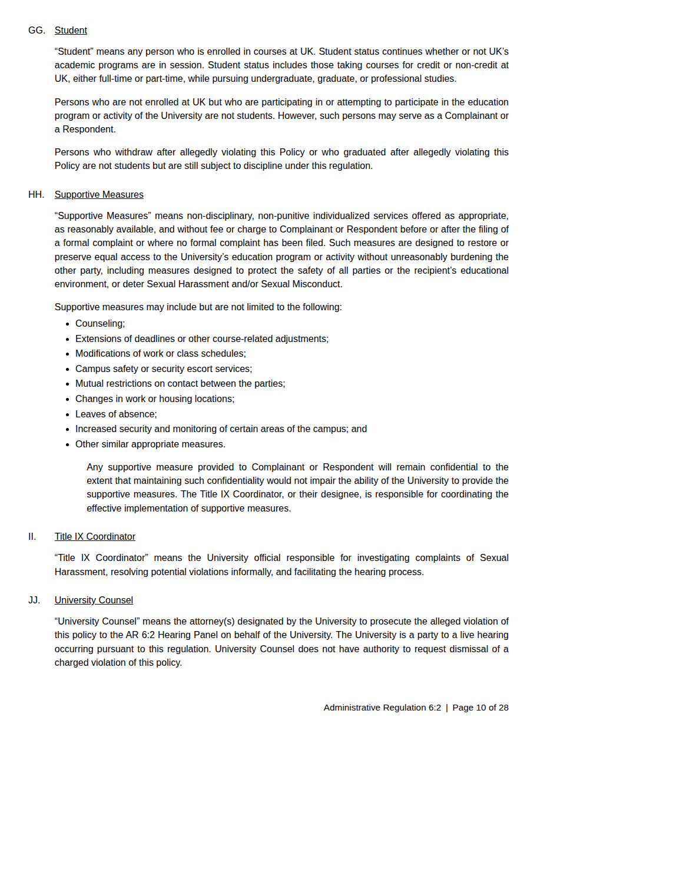GG. Student
“Student” means any person who is enrolled in courses at UK. Student status continues whether or not UK’s academic programs are in session. Student status includes those taking courses for credit or non-credit at UK, either full-time or part-time, while pursuing undergraduate, graduate, or professional studies.
Persons who are not enrolled at UK but who are participating in or attempting to participate in the education program or activity of the University are not students. However, such persons may serve as a Complainant or a Respondent.
Persons who withdraw after allegedly violating this Policy or who graduated after allegedly violating this Policy are not students but are still subject to discipline under this regulation.
HH. Supportive Measures
“Supportive Measures” means non-disciplinary, non-punitive individualized services offered as appropriate, as reasonably available, and without fee or charge to Complainant or Respondent before or after the filing of a formal complaint or where no formal complaint has been filed. Such measures are designed to restore or preserve equal access to the University’s education program or activity without unreasonably burdening the other party, including measures designed to protect the safety of all parties or the recipient’s educational environment, or deter Sexual Harassment and/or Sexual Misconduct.
Supportive measures may include but are not limited to the following:
Counseling;
Extensions of deadlines or other course-related adjustments;
Modifications of work or class schedules;
Campus safety or security escort services;
Mutual restrictions on contact between the parties;
Changes in work or housing locations;
Leaves of absence;
Increased security and monitoring of certain areas of the campus; and
Other similar appropriate measures.
Any supportive measure provided to Complainant or Respondent will remain confidential to the extent that maintaining such confidentiality would not impair the ability of the University to provide the supportive measures. The Title IX Coordinator, or their designee, is responsible for coordinating the effective implementation of supportive measures.
II. Title IX Coordinator
“Title IX Coordinator” means the University official responsible for investigating complaints of Sexual Harassment, resolving potential violations informally, and facilitating the hearing process.
JJ. University Counsel
“University Counsel” means the attorney(s) designated by the University to prosecute the alleged violation of this policy to the AR 6:2 Hearing Panel on behalf of the University. The University is a party to a live hearing occurring pursuant to this regulation. University Counsel does not have authority to request dismissal of a charged violation of this policy.
Administrative Regulation 6:2|Page 10 of 28